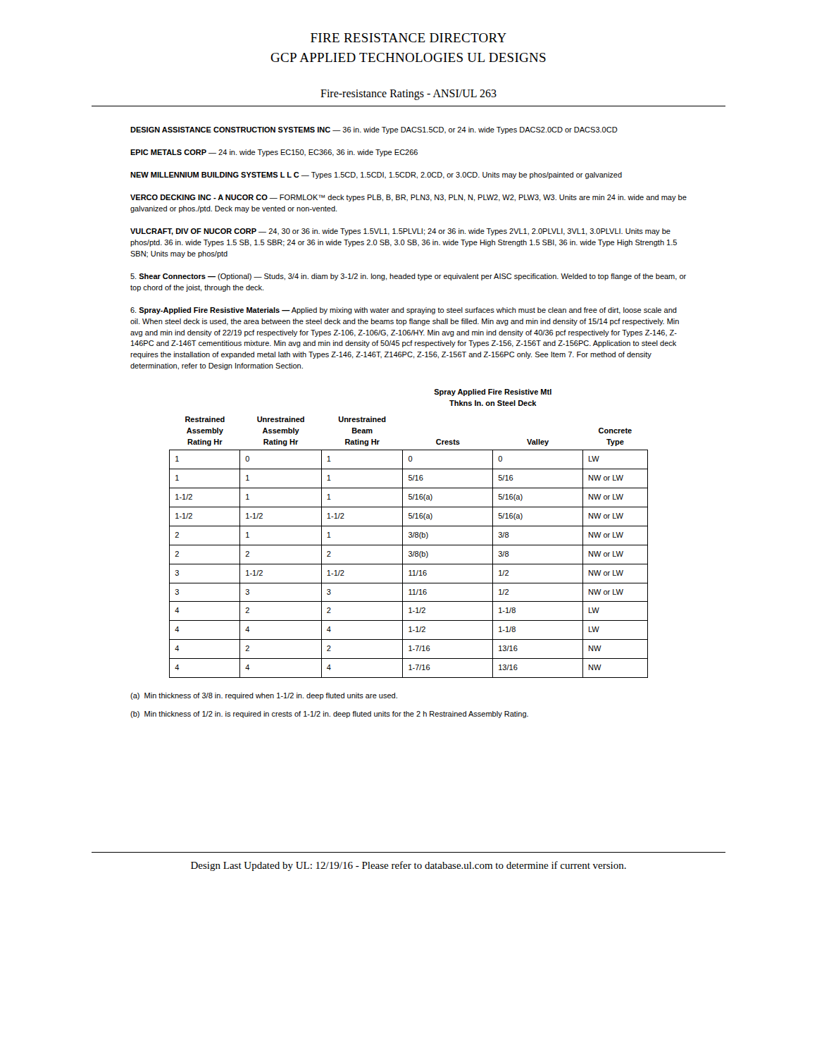FIRE RESISTANCE DIRECTORY
GCP APPLIED TECHNOLOGIES UL DESIGNS
Fire-resistance Ratings - ANSI/UL 263
DESIGN ASSISTANCE CONSTRUCTION SYSTEMS INC — 36 in. wide Type DACS1.5CD, or 24 in. wide Types DACS2.0CD or DACS3.0CD
EPIC METALS CORP — 24 in. wide Types EC150, EC366, 36 in. wide Type EC266
NEW MILLENNIUM BUILDING SYSTEMS L L C — Types 1.5CD, 1.5CDI, 1.5CDR, 2.0CD, or 3.0CD. Units may be phos/painted or galvanized
VERCO DECKING INC - A NUCOR CO — FORMLOK™ deck types PLB, B, BR, PLN3, N3, PLN, N, PLW2, W2, PLW3, W3. Units are min 24 in. wide and may be galvanized or phos./ptd. Deck may be vented or non-vented.
VULCRAFT, DIV OF NUCOR CORP — 24, 30 or 36 in. wide Types 1.5VL1, 1.5PLVLI; 24 or 36 in. wide Types 2VL1, 2.0PLVLI, 3VL1, 3.0PLVLI. Units may be phos/ptd. 36 in. wide Types 1.5 SB, 1.5 SBR; 24 or 36 in wide Types 2.0 SB, 3.0 SB, 36 in. wide Type High Strength 1.5 SBI, 36 in. wide Type High Strength 1.5 SBN; Units may be phos/ptd
5. Shear Connectors — (Optional) — Studs, 3/4 in. diam by 3-1/2 in. long, headed type or equivalent per AISC specification. Welded to top flange of the beam, or top chord of the joist, through the deck.
6. Spray-Applied Fire Resistive Materials — Applied by mixing with water and spraying to steel surfaces which must be clean and free of dirt, loose scale and oil. When steel deck is used, the area between the steel deck and the beams top flange shall be filled. Min avg and min ind density of 15/14 pcf respectively. Min avg and min ind density of 22/19 pcf respectively for Types Z-106, Z-106/G, Z-106/HY. Min avg and min ind density of 40/36 pcf respectively for Types Z-146, Z-146PC and Z-146T cementitious mixture. Min avg and min ind density of 50/45 pcf respectively for Types Z-156, Z-156T and Z-156PC. Application to steel deck requires the installation of expanded metal lath with Types Z-146, Z-146T, Z146PC, Z-156, Z-156T and Z-156PC only. See Item 7. For method of density determination, refer to Design Information Section.
| | | | Spray Applied Fire Resistive Mtl Thkns In. on Steel Deck | |
| --- | --- | --- | --- | --- |
| Restrained Assembly Rating Hr | Unrestrained Assembly Rating Hr | Unrestrained Beam Rating Hr | Crests | Valley | Concrete Type |
| 1 | 0 | 1 | 0 | 0 | LW |
| 1 | 1 | 1 | 5/16 | 5/16 | NW or LW |
| 1-1/2 | 1 | 1 | 5/16(a) | 5/16(a) | NW or LW |
| 1-1/2 | 1-1/2 | 1-1/2 | 5/16(a) | 5/16(a) | NW or LW |
| 2 | 1 | 1 | 3/8(b) | 3/8 | NW or LW |
| 2 | 2 | 2 | 3/8(b) | 3/8 | NW or LW |
| 3 | 1-1/2 | 1-1/2 | 11/16 | 1/2 | NW or LW |
| 3 | 3 | 3 | 11/16 | 1/2 | NW or LW |
| 4 | 2 | 2 | 1-1/2 | 1-1/8 | LW |
| 4 | 4 | 4 | 1-1/2 | 1-1/8 | LW |
| 4 | 2 | 2 | 1-7/16 | 13/16 | NW |
| 4 | 4 | 4 | 1-7/16 | 13/16 | NW |
(a) Min thickness of 3/8 in. required when 1-1/2 in. deep fluted units are used.
(b) Min thickness of 1/2 in. is required in crests of 1-1/2 in. deep fluted units for the 2 h Restrained Assembly Rating.
Design Last Updated by UL: 12/19/16 - Please refer to database.ul.com to determine if current version.